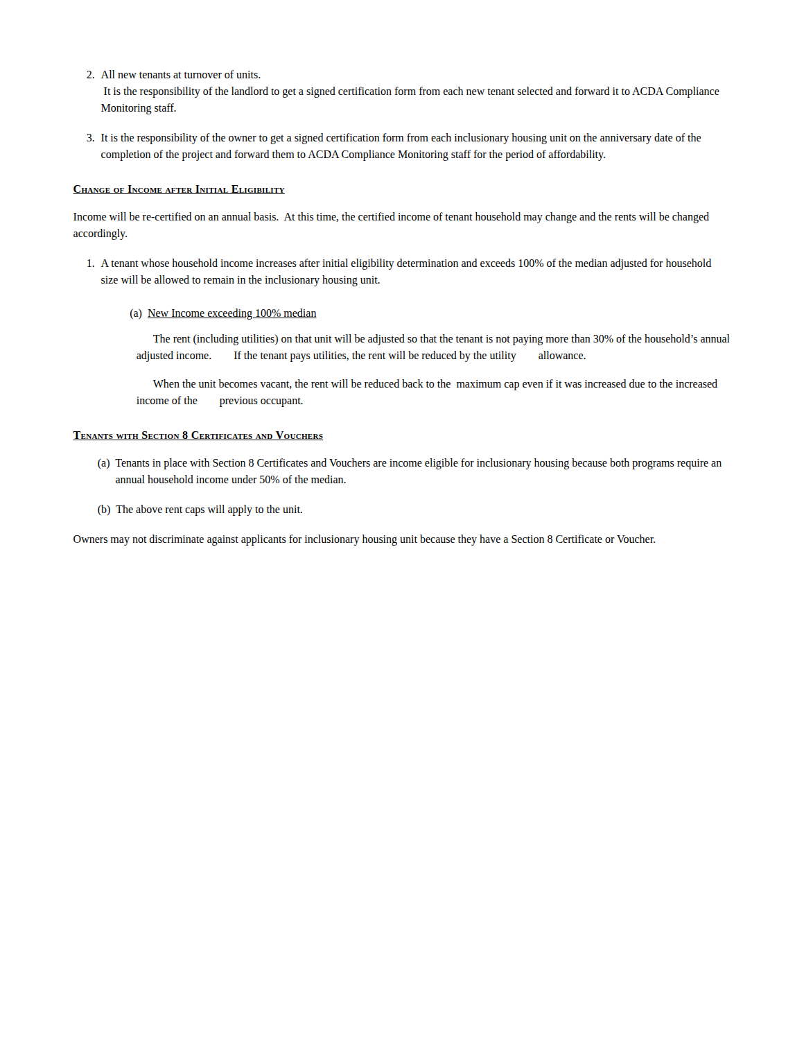All new tenants at turnover of units.
It is the responsibility of the landlord to get a signed certification form from each new tenant selected and forward it to ACDA Compliance Monitoring staff.
It is the responsibility of the owner to get a signed certification form from each inclusionary housing unit on the anniversary date of the completion of the project and forward them to ACDA Compliance Monitoring staff for the period of affordability.
Change of Income after Initial Eligibility
Income will be re-certified on an annual basis. At this time, the certified income of tenant household may change and the rents will be changed accordingly.
A tenant whose household income increases after initial eligibility determination and exceeds 100% of the median adjusted for household size will be allowed to remain in the inclusionary housing unit.
(a) New Income exceeding 100% median
The rent (including utilities) on that unit will be adjusted so that the tenant is not paying more than 30% of the household’s annual adjusted income. If the tenant pays utilities, the rent will be reduced by the utility allowance.
When the unit becomes vacant, the rent will be reduced back to the maximum cap even if it was increased due to the increased income of the previous occupant.
Tenants with Section 8 Certificates and Vouchers
(a) Tenants in place with Section 8 Certificates and Vouchers are income eligible for inclusionary housing because both programs require an annual household income under 50% of the median.
(b) The above rent caps will apply to the unit.
Owners may not discriminate against applicants for inclusionary housing unit because they have a Section 8 Certificate or Voucher.